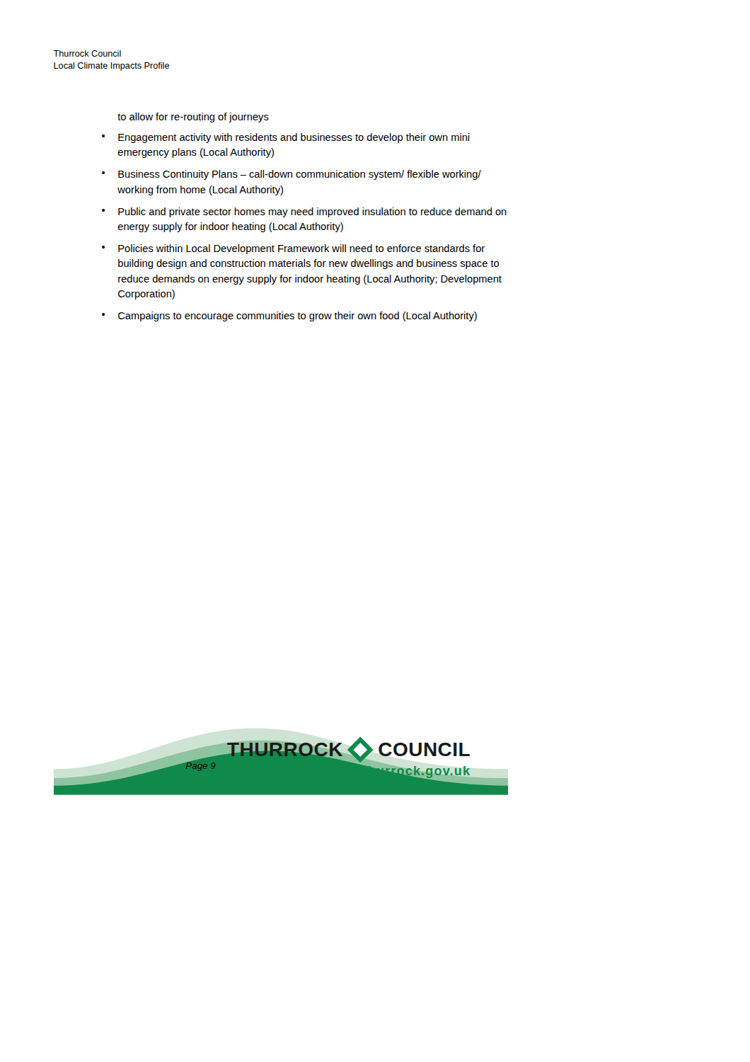Thurrock Council
Local Climate Impacts Profile
to allow for re-routing of journeys
Engagement activity with residents and businesses to develop their own mini emergency plans (Local Authority)
Business Continuity Plans – call-down communication system/ flexible working/ working from home (Local Authority)
Public and private sector homes may need improved insulation to reduce demand on energy supply for indoor heating (Local Authority)
Policies within Local Development Framework will need to enforce standards for building design and construction materials for new dwellings and business space to reduce demands on energy supply for indoor heating (Local Authority; Development Corporation)
Campaigns to encourage communities to grow their own food (Local Authority)
Page 9
THURROCK COUNCIL
www.thurrock.gov.uk